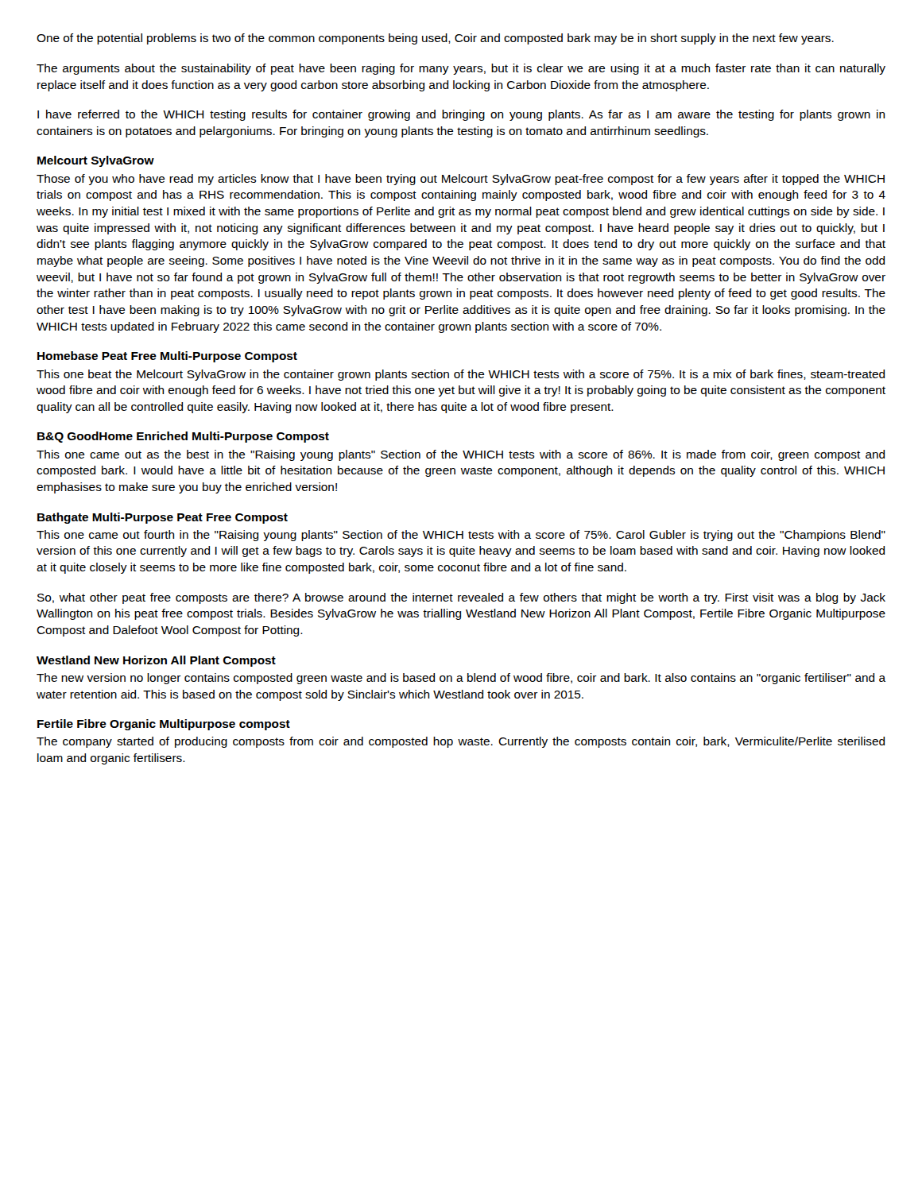One of the potential problems is two of the common components being used, Coir and composted bark may be in short supply in the next few years.
The arguments about the sustainability of peat have been raging for many years, but it is clear we are using it at a much faster rate than it can naturally replace itself and it does function as a very good carbon store absorbing and locking in Carbon Dioxide from the atmosphere.
I have referred to the WHICH testing results for container growing and bringing on young plants. As far as I am aware the testing for plants grown in containers is on potatoes and pelargoniums. For bringing on young plants the testing is on tomato and antirrhinum seedlings.
Melcourt SylvaGrow
Those of you who have read my articles know that I have been trying out Melcourt SylvaGrow peat-free compost for a few years after it topped the WHICH trials on compost and has a RHS recommendation. This is compost containing mainly composted bark, wood fibre and coir with enough feed for 3 to 4 weeks. In my initial test I mixed it with the same proportions of Perlite and grit as my normal peat compost blend and grew identical cuttings on side by side. I was quite impressed with it, not noticing any significant differences between it and my peat compost. I have heard people say it dries out to quickly, but I didn't see plants flagging anymore quickly in the SylvaGrow compared to the peat compost. It does tend to dry out more quickly on the surface and that maybe what people are seeing. Some positives I have noted is the Vine Weevil do not thrive in it in the same way as in peat composts. You do find the odd weevil, but I have not so far found a pot grown in SylvaGrow full of them!! The other observation is that root regrowth seems to be better in SylvaGrow over the winter rather than in peat composts. I usually need to repot plants grown in peat composts. It does however need plenty of feed to get good results. The other test I have been making is to try 100% SylvaGrow with no grit or Perlite additives as it is quite open and free draining. So far it looks promising. In the WHICH tests updated in February 2022 this came second in the container grown plants section with a score of 70%.
Homebase Peat Free Multi-Purpose Compost
This one beat the Melcourt SylvaGrow in the container grown plants section of the WHICH tests with a score of 75%. It is a mix of bark fines, steam-treated wood fibre and coir with enough feed for 6 weeks. I have not tried this one yet but will give it a try! It is probably going to be quite consistent as the component quality can all be controlled quite easily. Having now looked at it, there has quite a lot of wood fibre present.
B&Q GoodHome Enriched Multi-Purpose Compost
This one came out as the best in the "Raising young plants" Section of the WHICH tests with a score of 86%. It is made from coir, green compost and composted bark. I would have a little bit of hesitation because of the green waste component, although it depends on the quality control of this. WHICH emphasises to make sure you buy the enriched version!
Bathgate Multi-Purpose Peat Free Compost
This one came out fourth in the "Raising young plants" Section of the WHICH tests with a score of 75%. Carol Gubler is trying out the "Champions Blend" version of this one currently and I will get a few bags to try. Carols says it is quite heavy and seems to be loam based with sand and coir. Having now looked at it quite closely it seems to be more like fine composted bark, coir, some coconut fibre and a lot of fine sand.
So, what other peat free composts are there? A browse around the internet revealed a few others that might be worth a try. First visit was a blog by Jack Wallington on his peat free compost trials. Besides SylvaGrow he was trialling Westland New Horizon All Plant Compost, Fertile Fibre Organic Multipurpose Compost and Dalefoot Wool Compost for Potting.
Westland New Horizon All Plant Compost
The new version no longer contains composted green waste and is based on a blend of wood fibre, coir and bark. It also contains an "organic fertiliser" and a water retention aid. This is based on the compost sold by Sinclair's which Westland took over in 2015.
Fertile Fibre Organic Multipurpose compost
The company started of producing composts from coir and composted hop waste. Currently the composts contain coir, bark, Vermiculite/Perlite sterilised loam and organic fertilisers.